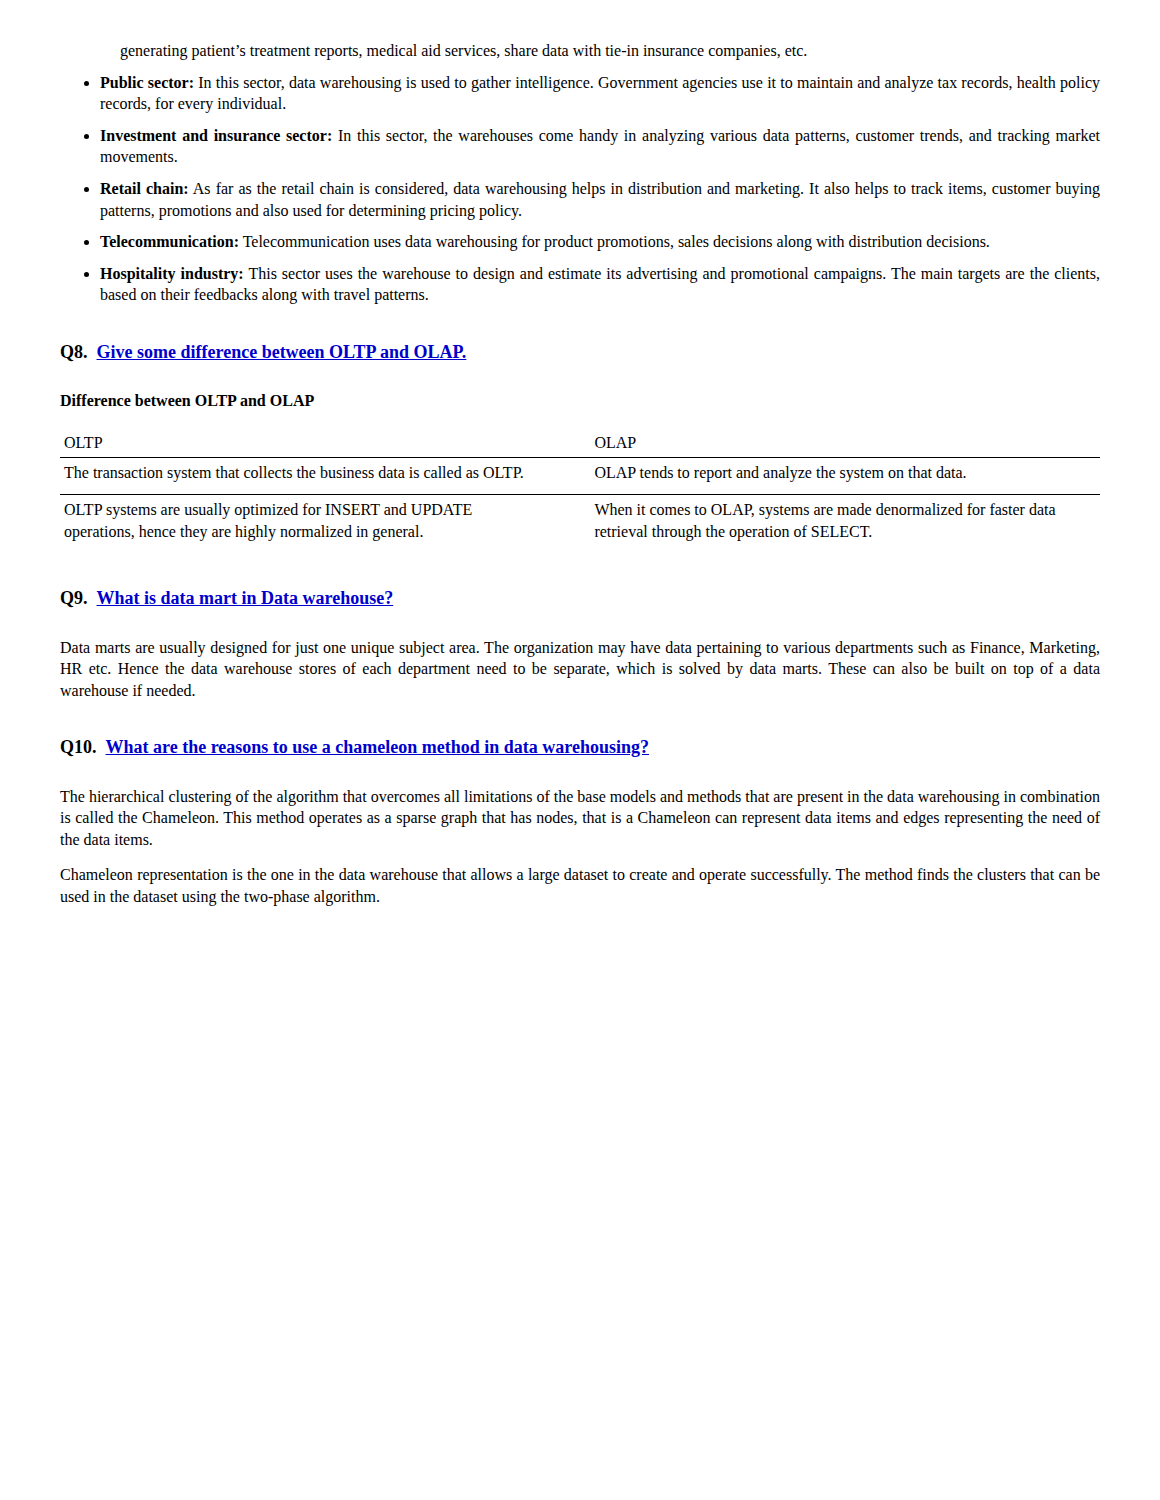generating patient’s treatment reports, medical aid services, share data with tie-in insurance companies, etc.
Public sector: In this sector, data warehousing is used to gather intelligence. Government agencies use it to maintain and analyze tax records, health policy records, for every individual.
Investment and insurance sector: In this sector, the warehouses come handy in analyzing various data patterns, customer trends, and tracking market movements.
Retail chain: As far as the retail chain is considered, data warehousing helps in distribution and marketing. It also helps to track items, customer buying patterns, promotions and also used for determining pricing policy.
Telecommunication: Telecommunication uses data warehousing for product promotions, sales decisions along with distribution decisions.
Hospitality industry: This sector uses the warehouse to design and estimate its advertising and promotional campaigns. The main targets are the clients, based on their feedbacks along with travel patterns.
Q8. Give some difference between OLTP and OLAP.
Difference between OLTP and OLAP
| OLTP | | OLAP |
| --- | --- | --- |
| The transaction system that collects the business data is called as OLTP. | | OLAP tends to report and analyze the system on that data. |
| OLTP systems are usually optimized for INSERT and UPDATE operations, hence they are highly normalized in general. | | When it comes to OLAP, systems are made denormalized for faster data retrieval through the operation of SELECT. |
Q9. What is data mart in Data warehouse?
Data marts are usually designed for just one unique subject area. The organization may have data pertaining to various departments such as Finance, Marketing, HR etc. Hence the data warehouse stores of each department need to be separate, which is solved by data marts. These can also be built on top of a data warehouse if needed.
Q10. What are the reasons to use a chameleon method in data warehousing?
The hierarchical clustering of the algorithm that overcomes all limitations of the base models and methods that are present in the data warehousing in combination is called the Chameleon. This method operates as a sparse graph that has nodes, that is a Chameleon can represent data items and edges representing the need of the data items.
Chameleon representation is the one in the data warehouse that allows a large dataset to create and operate successfully. The method finds the clusters that can be used in the dataset using the two-phase algorithm.